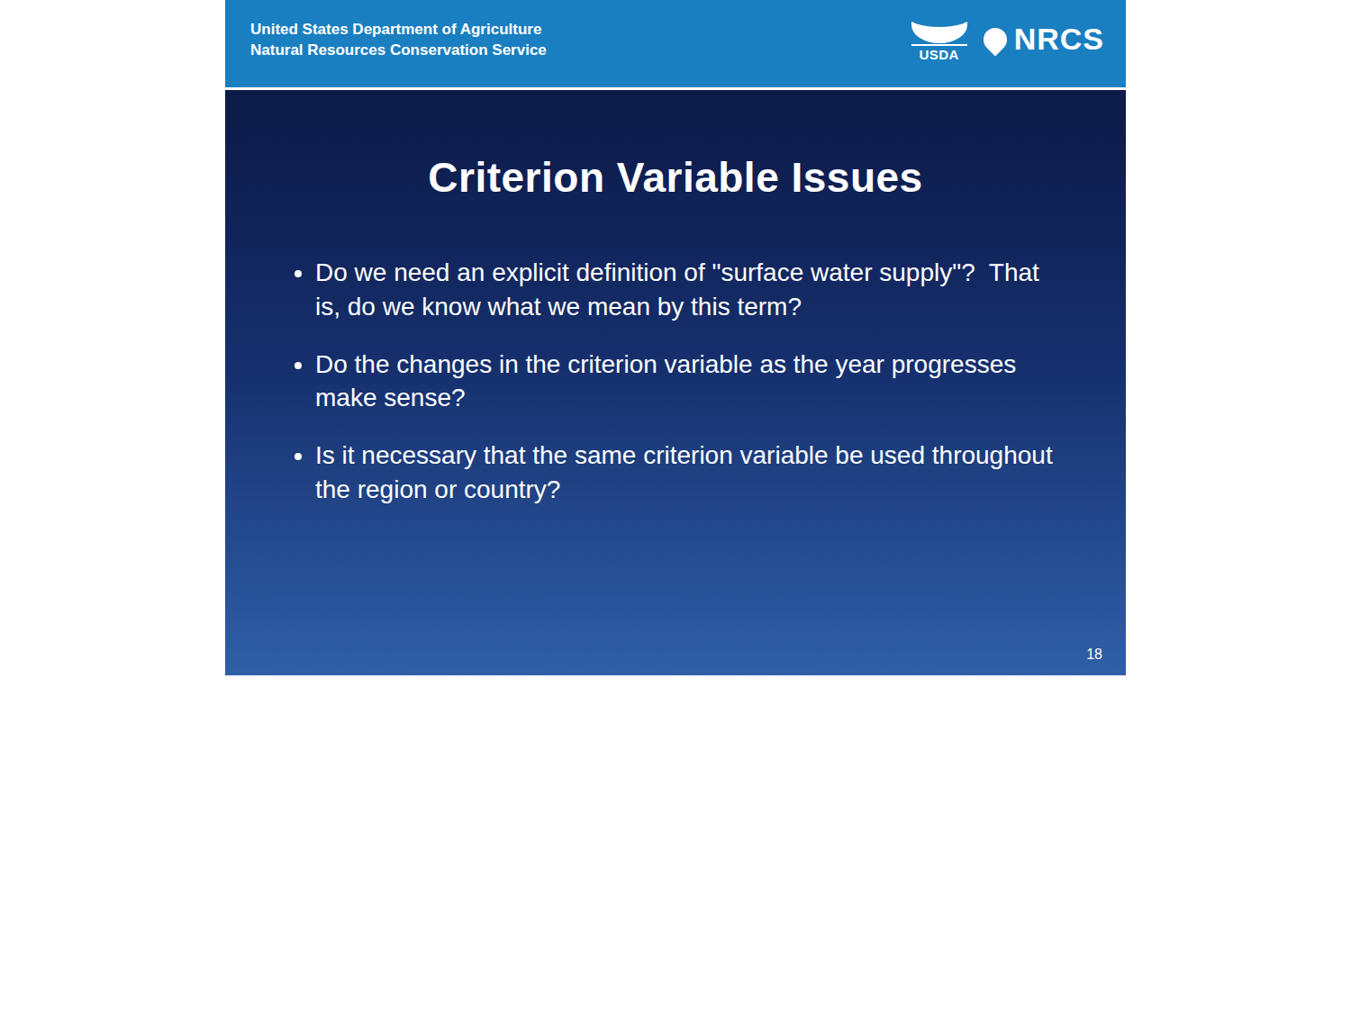United States Department of Agriculture
Natural Resources Conservation Service
USDA
NRCS
Criterion Variable Issues
Do we need an explicit definition of "surface water supply"? That is, do we know what we mean by this term?
Do the changes in the criterion variable as the year progresses make sense?
Is it necessary that the same criterion variable be used throughout the region or country?
18